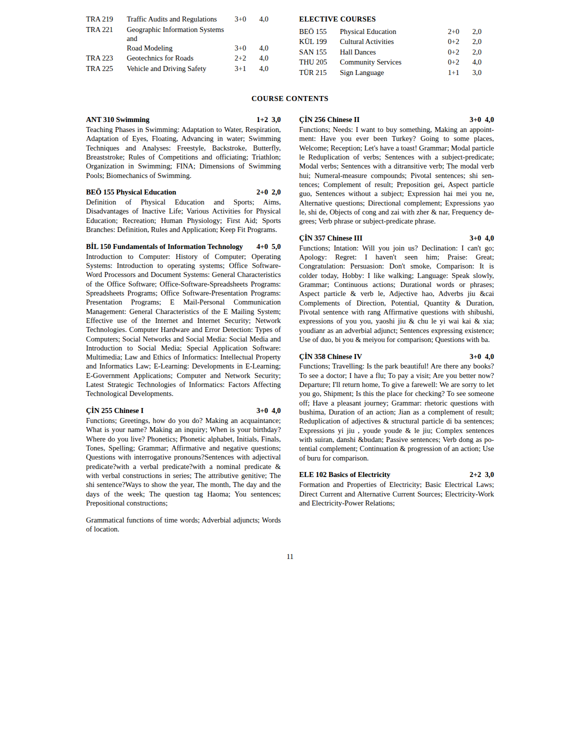| TRA 219 | Traffic Audits and Regulations | 3+0 | 4,0 |
| TRA 221 | Geographic Information Systems and Road Modeling | 3+0 | 4,0 |
| TRA 223 | Geotechnics for Roads | 2+2 | 4,0 |
| TRA 225 | Vehicle and Driving Safety | 3+1 | 4,0 |
ELECTIVE COURSES
| BEÖ 155 | Physical Education | 2+0 | 2,0 |
| KÜL 199 | Cultural Activities | 0+2 | 2,0 |
| SAN 155 | Hall Dances | 0+2 | 2,0 |
| THU 205 | Community Services | 0+2 | 4,0 |
| TÜR 215 | Sign Language | 1+1 | 3,0 |
COURSE CONTENTS
1+2 3,0 ANT 310 Swimming Teaching Phases in Swimming: Adaptation to Water, Respiration, Adaptation of Eyes, Floating, Advancing in water; Swimming Techniques and Analyses: Freestyle, Backstroke, Butterfly, Breaststroke; Rules of Competitions and officiating; Triathlon; Organization in Swimming; FINA; Dimensions of Swimming Pools; Biomechanics of Swimming.
2+0 2,0 BEÖ 155 Physical Education Definition of Physical Education and Sports; Aims, Disadvantages of Inactive Life; Various Activities for Physical Education; Recreation; Human Physiology; First Aid; Sports Branches: Definition, Rules and Application; Keep Fit Programs.
4+0 5,0 BİL 150 Fundamentals of Information Technology Introduction to Computer: History of Computer; Operating Systems: Introduction to operating systems; Office Software-Word Processors and Document Systems: General Characteristics of the Office Software; Office-Software-Spreadsheets Programs: Spreadsheets Programs; Office Software-Presentation Programs: Presentation Programs; E Mail-Personal Communication Management: General Characteristics of the E Mailing System; Effective use of the Internet and Internet Security; Network Technologies. Computer Hardware and Error Detection: Types of Computers; Social Networks and Social Media: Social Media and Introduction to Social Media; Special Application Software: Multimedia; Law and Ethics of Informatics: Intellectual Property and Informatics Law; E-Learning: Developments in E-Learning; E-Government Applications; Computer and Network Security; Latest Strategic Technologies of Informatics: Factors Affecting Technological Developments.
3+0 4,0 ÇİN 255 Chinese I Functions; Greetings, how do you do? Making an acquaintance; What is your name? Making an inquiry; When is your birthday? Where do you live? Phonetics; Phonetic alphabet, Initials, Finals, Tones, Spelling; Grammar; Affirmative and negative questions; Questions with interrogative pronouns?Sentences with adjectival predicate?with a verbal predicate?with a nominal predicate & with verbal constructions in series; The attributive genitive; The shi sentence?Ways to show the year, The month, The day and the days of the week; The question tag Haoma; You sentences; Prepositional constructions;
Grammatical functions of time words; Adverbial adjuncts; Words of location.
3+0 4,0 ÇİN 256 Chinese II Functions; Needs: I want to buy something, Making an appointment: Have you ever been Turkey? Going to some places, Welcome; Reception; Let's have a toast! Grammar; Modal particle le Reduplication of verbs; Sentences with a subject-predicate; Modal verbs; Sentences with a ditransitive verb; The modal verb hui; Numeral-measure compounds; Pivotal sentences; shi sentences; Complement of result; Preposition gei, Aspect particle guo, Sentences without a subject; Expression hai mei you ne, Alternative questions; Directional complement; Expressions yao le, shi de, Objects of cong and zai with zher & nar, Frequency degrees; Verb phrase or subject-predicate phrase.
3+0 4,0 ÇİN 357 Chinese III Functions; Intation: Will you join us? Declination: I can't go; Apology: Regret: I haven't seen him; Praise: Great; Congratulation: Persuasion: Don't smoke, Comparison: It is colder today, Hobby: I like walking; Language: Speak slowly, Grammar; Continuous actions; Durational words or phrases; Aspect particle & verb le, Adjective hao, Adverbs jiu &cai Complements of Direction, Potential, Quantity & Duration, Pivotal sentence with rang Affirmative questions with shibushi, expressions of you you, yaoshi jiu & chu le yi wai kai & xia; youdianr as an adverbial adjunct; Sentences expressing existence; Use of duo, bi you & meiyou for comparison; Questions with ba.
3+0 4,0 ÇİN 358 Chinese IV Functions; Travelling: Is the park beautiful! Are there any books? To see a doctor; I have a flu; To pay a visit; Are you better now? Departure; I'll return home, To give a farewell: We are sorry to let you go, Shipment; Is this the place for checking? To see someone off; Have a pleasant journey; Grammar: rhetoric questions with bushima, Duration of an action; Jian as a complement of result; Reduplication of adjectives & structural particle di ba sentences; Expressions yi jiu , youde youde & le jiu; Complex sentences with suiran, danshi &budan; Passive sentences; Verb dong as potential complement; Continuation & progression of an action; Use of buru for comparison.
2+2 3,0 ELE 102 Basics of Electricity Formation and Properties of Electricity; Basic Electrical Laws; Direct Current and Alternative Current Sources; Electricity-Work and Electricity-Power Relations;
11